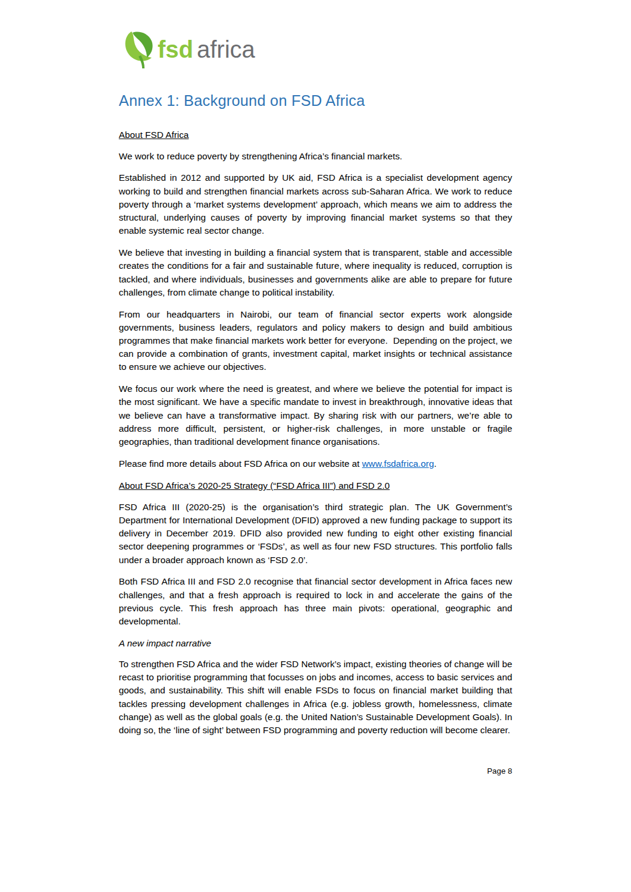fsd africa
Annex 1: Background on FSD Africa
About FSD Africa
We work to reduce poverty by strengthening Africa’s financial markets.
Established in 2012 and supported by UK aid, FSD Africa is a specialist development agency working to build and strengthen financial markets across sub-Saharan Africa. We work to reduce poverty through a ‘market systems development’ approach, which means we aim to address the structural, underlying causes of poverty by improving financial market systems so that they enable systemic real sector change.
We believe that investing in building a financial system that is transparent, stable and accessible creates the conditions for a fair and sustainable future, where inequality is reduced, corruption is tackled, and where individuals, businesses and governments alike are able to prepare for future challenges, from climate change to political instability.
From our headquarters in Nairobi, our team of financial sector experts work alongside governments, business leaders, regulators and policy makers to design and build ambitious programmes that make financial markets work better for everyone. Depending on the project, we can provide a combination of grants, investment capital, market insights or technical assistance to ensure we achieve our objectives.
We focus our work where the need is greatest, and where we believe the potential for impact is the most significant. We have a specific mandate to invest in breakthrough, innovative ideas that we believe can have a transformative impact. By sharing risk with our partners, we’re able to address more difficult, persistent, or higher-risk challenges, in more unstable or fragile geographies, than traditional development finance organisations.
Please find more details about FSD Africa on our website at www.fsdafrica.org.
About FSD Africa’s 2020-25 Strategy (“FSD Africa III”) and FSD 2.0
FSD Africa III (2020-25) is the organisation’s third strategic plan. The UK Government’s Department for International Development (DFID) approved a new funding package to support its delivery in December 2019. DFID also provided new funding to eight other existing financial sector deepening programmes or ‘FSDs’, as well as four new FSD structures. This portfolio falls under a broader approach known as ‘FSD 2.0’.
Both FSD Africa III and FSD 2.0 recognise that financial sector development in Africa faces new challenges, and that a fresh approach is required to lock in and accelerate the gains of the previous cycle. This fresh approach has three main pivots: operational, geographic and developmental.
A new impact narrative
To strengthen FSD Africa and the wider FSD Network’s impact, existing theories of change will be recast to prioritise programming that focusses on jobs and incomes, access to basic services and goods, and sustainability. This shift will enable FSDs to focus on financial market building that tackles pressing development challenges in Africa (e.g. jobless growth, homelessness, climate change) as well as the global goals (e.g. the United Nation’s Sustainable Development Goals). In doing so, the ‘line of sight’ between FSD programming and poverty reduction will become clearer.
Page 8